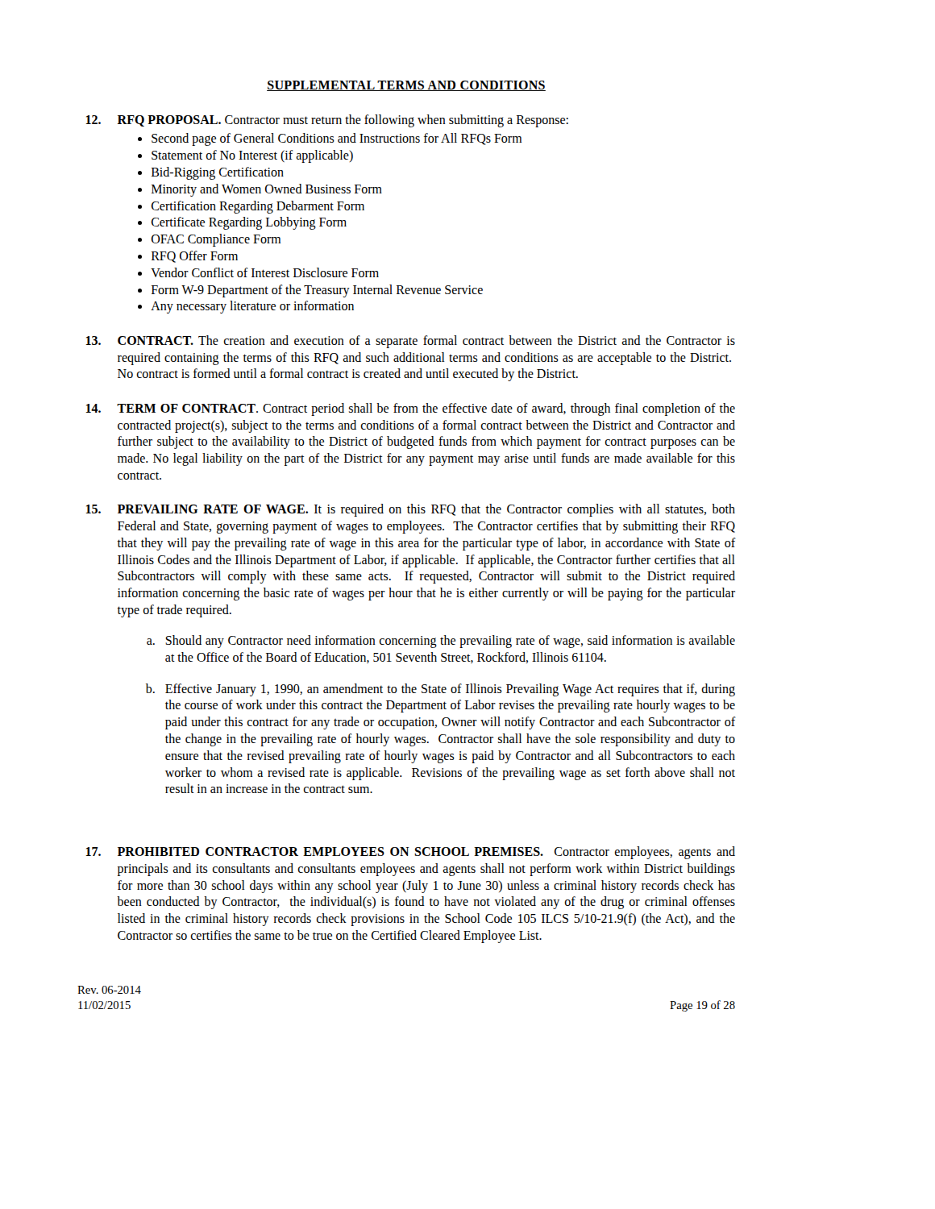SUPPLEMENTAL TERMS AND CONDITIONS
12. RFQ PROPOSAL. Contractor must return the following when submitting a Response:
Second page of General Conditions and Instructions for All RFQs Form
Statement of No Interest (if applicable)
Bid-Rigging Certification
Minority and Women Owned Business Form
Certification Regarding Debarment Form
Certificate Regarding Lobbying Form
OFAC Compliance Form
RFQ Offer Form
Vendor Conflict of Interest Disclosure Form
Form W-9 Department of the Treasury Internal Revenue Service
Any necessary literature or information
13. CONTRACT. The creation and execution of a separate formal contract between the District and the Contractor is required containing the terms of this RFQ and such additional terms and conditions as are acceptable to the District. No contract is formed until a formal contract is created and until executed by the District.
14. TERM OF CONTRACT. Contract period shall be from the effective date of award, through final completion of the contracted project(s), subject to the terms and conditions of a formal contract between the District and Contractor and further subject to the availability to the District of budgeted funds from which payment for contract purposes can be made. No legal liability on the part of the District for any payment may arise until funds are made available for this contract.
15. PREVAILING RATE OF WAGE. It is required on this RFQ that the Contractor complies with all statutes, both Federal and State, governing payment of wages to employees. The Contractor certifies that by submitting their RFQ that they will pay the prevailing rate of wage in this area for the particular type of labor, in accordance with State of Illinois Codes and the Illinois Department of Labor, if applicable. If applicable, the Contractor further certifies that all Subcontractors will comply with these same acts. If requested, Contractor will submit to the District required information concerning the basic rate of wages per hour that he is either currently or will be paying for the particular type of trade required.
Should any Contractor need information concerning the prevailing rate of wage, said information is available at the Office of the Board of Education, 501 Seventh Street, Rockford, Illinois 61104.
Effective January 1, 1990, an amendment to the State of Illinois Prevailing Wage Act requires that if, during the course of work under this contract the Department of Labor revises the prevailing rate hourly wages to be paid under this contract for any trade or occupation, Owner will notify Contractor and each Subcontractor of the change in the prevailing rate of hourly wages. Contractor shall have the sole responsibility and duty to ensure that the revised prevailing rate of hourly wages is paid by Contractor and all Subcontractors to each worker to whom a revised rate is applicable. Revisions of the prevailing wage as set forth above shall not result in an increase in the contract sum.
17. PROHIBITED CONTRACTOR EMPLOYEES ON SCHOOL PREMISES. Contractor employees, agents and principals and its consultants and consultants employees and agents shall not perform work within District buildings for more than 30 school days within any school year (July 1 to June 30) unless a criminal history records check has been conducted by Contractor, the individual(s) is found to have not violated any of the drug or criminal offenses listed in the criminal history records check provisions in the School Code 105 ILCS 5/10-21.9(f) (the Act), and the Contractor so certifies the same to be true on the Certified Cleared Employee List.
Rev. 06-2014
11/02/2015 Page 19 of 28